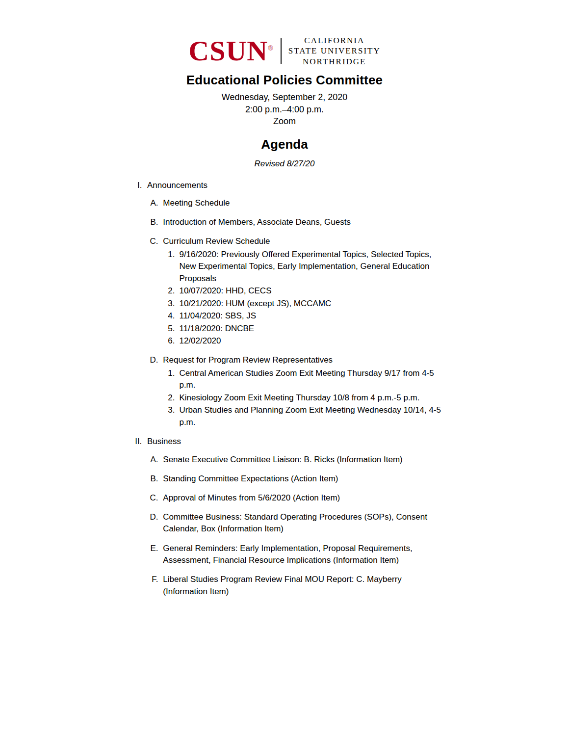CSUN® California
State University
Northridge
Educational Policies Committee
Wednesday, September 2, 2020
2:00 p.m.–4:00 p.m.
Zoom
Agenda
Revised 8/27/20
Announcements
Meeting Schedule
Introduction of Members, Associate Deans, Guests
Curriculum Review Schedule
9/16/2020: Previously Offered Experimental Topics, Selected Topics,New Experimental Topics, Early Implementation, General Education Proposals
10/07/2020: HHD, CECS
10/21/2020: HUM (except JS), MCCAMC
11/04/2020: SBS, JS
11/18/2020: DNCBE
12/02/2020
Request for Program Review Representatives
Central American Studies Zoom Exit Meeting Thursday 9/17 from 4-5 p.m.
Kinesiology Zoom Exit Meeting Thursday 10/8 from 4 p.m.-5 p.m.
Urban Studies and Planning Zoom Exit Meeting Wednesday 10/14, 4-5 p.m.
Business
Senate Executive Committee Liaison: B. Ricks (Information Item)
Standing Committee Expectations (Action Item)
Approval of Minutes from 5/6/2020 (Action Item)
Committee Business: Standard Operating Procedures (SOPs), Consent Calendar, Box (Information Item)
General Reminders: Early Implementation, Proposal Requirements, Assessment, Financial Resource Implications (Information Item)
Liberal Studies Program Review Final MOU Report: C. Mayberry (Information Item)